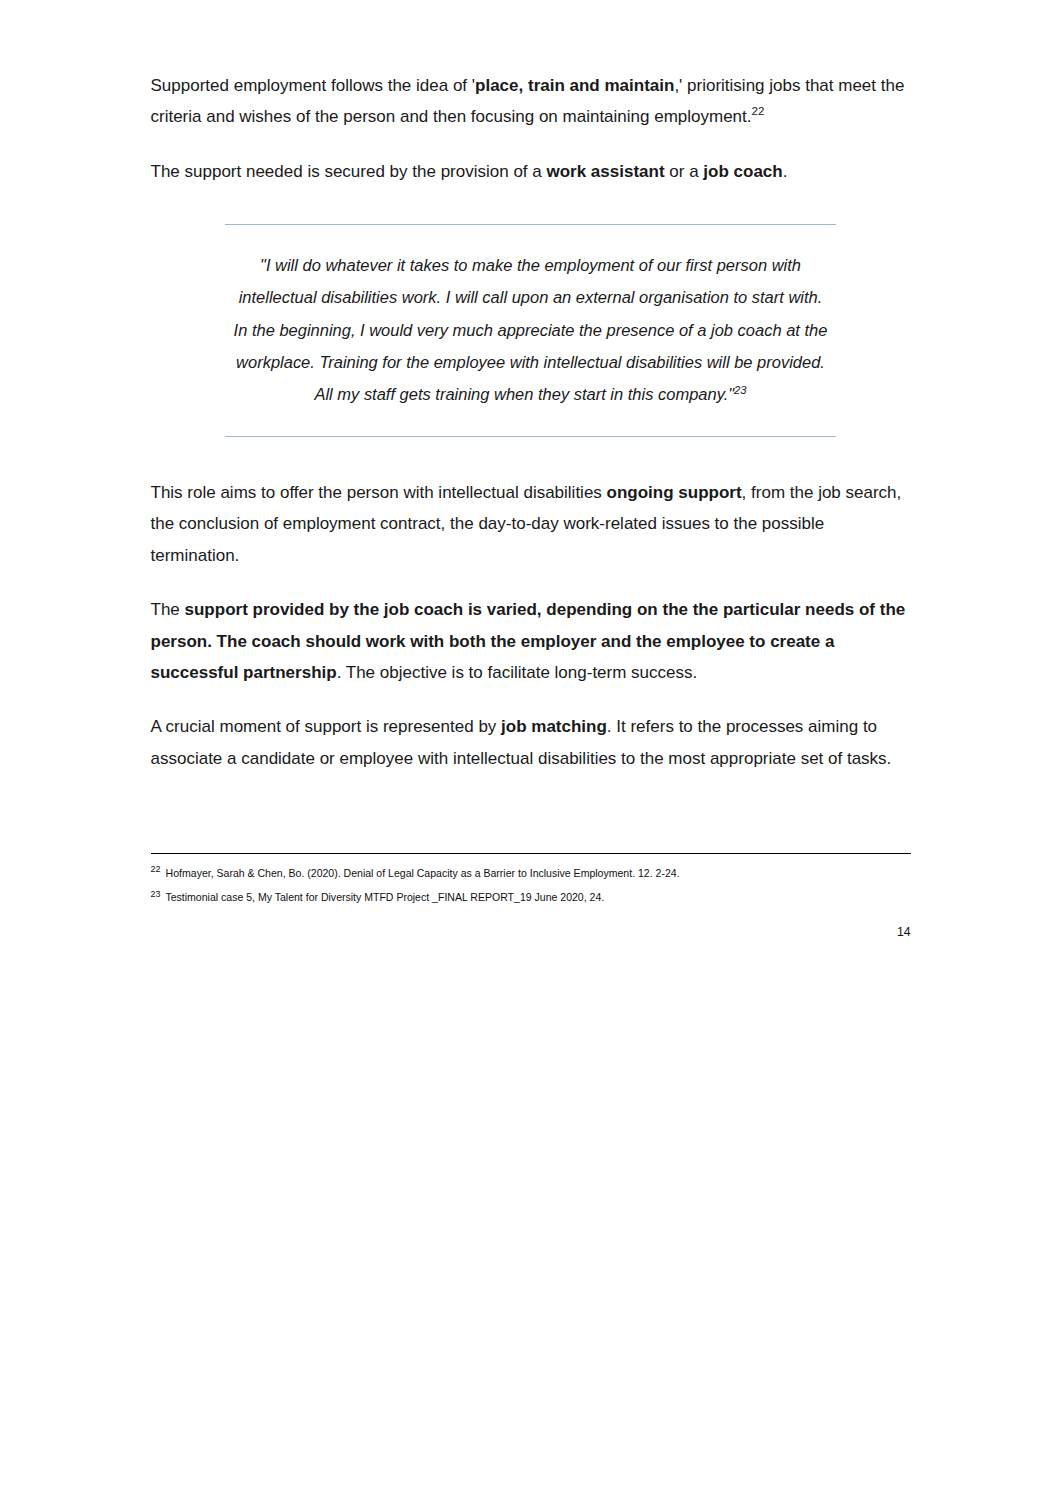Supported employment follows the idea of 'place, train and maintain,' prioritising jobs that meet the criteria and wishes of the person and then focusing on maintaining employment.22
The support needed is secured by the provision of a work assistant or a job coach.
"I will do whatever it takes to make the employment of our first person with intellectual disabilities work. I will call upon an external organisation to start with. In the beginning, I would very much appreciate the presence of a job coach at the workplace. Training for the employee with intellectual disabilities will be provided. All my staff gets training when they start in this company."23
This role aims to offer the person with intellectual disabilities ongoing support, from the job search, the conclusion of employment contract, the day-to-day work-related issues to the possible termination.
The support provided by the job coach is varied, depending on the the particular needs of the person. The coach should work with both the employer and the employee to create a successful partnership. The objective is to facilitate long-term success.
A crucial moment of support is represented by job matching. It refers to the processes aiming to associate a candidate or employee with intellectual disabilities to the most appropriate set of tasks.
22 Hofmayer, Sarah & Chen, Bo. (2020). Denial of Legal Capacity as a Barrier to Inclusive Employment. 12. 2-24.
23 Testimonial case 5, My Talent for Diversity MTFD Project _FINAL REPORT_19 June 2020, 24.
14